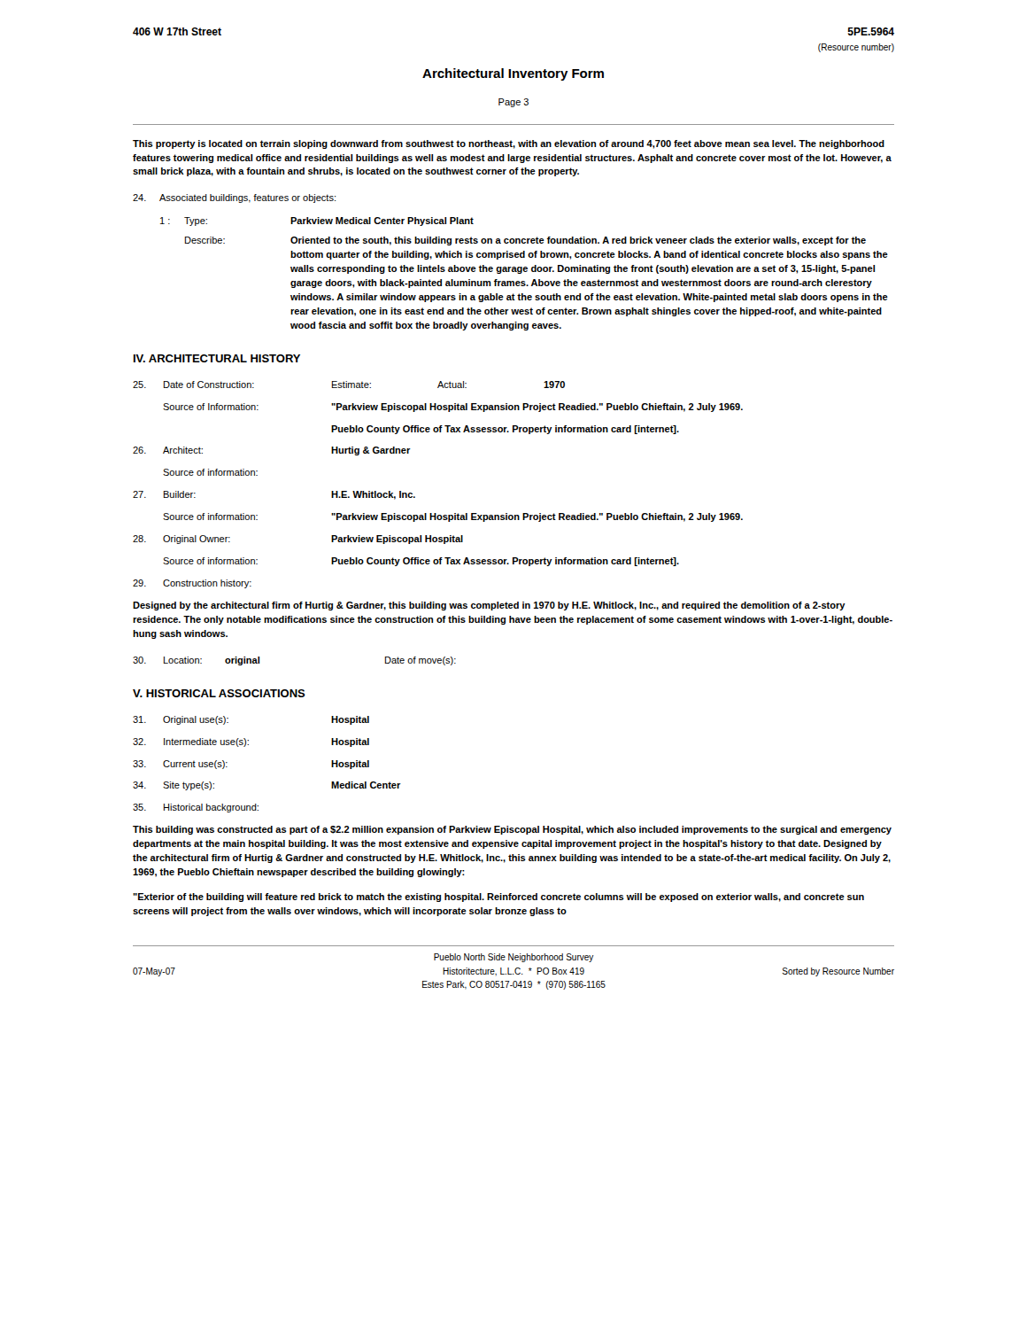406 W 17th Street
5PE.5964
(Resource number)
Architectural Inventory Form
Page 3
This property is located on terrain sloping downward from southwest to northeast, with an elevation of around 4,700 feet above mean sea level. The neighborhood features towering medical office and residential buildings as well as modest and large residential structures. Asphalt and concrete cover most of the lot. However, a small brick plaza, with a fountain and shrubs, is located on the southwest corner of the property.
24.
Associated buildings, features or objects:
1 :
Type:
Parkview Medical Center Physical Plant
Describe:
Oriented to the south, this building rests on a concrete foundation. A red brick veneer clads the exterior walls, except for the bottom quarter of the building, which is comprised of brown, concrete blocks. A band of identical concrete blocks also spans the walls corresponding to the lintels above the garage door. Dominating the front (south) elevation are a set of 3, 15-light, 5-panel garage doors, with black-painted aluminum frames. Above the easternmost and westernmost doors are round-arch clerestory windows. A similar window appears in a gable at the south end of the east elevation. White-painted metal slab doors opens in the rear elevation, one in its east end and the other west of center. Brown asphalt shingles cover the hipped-roof, and white-painted wood fascia and soffit box the broadly overhanging eaves.
IV. ARCHITECTURAL HISTORY
| 25. | Date of Construction: | Estimate: | Actual: | 1970 |
| | Source of Information: | "Parkview Episcopal Hospital Expansion Project Readied." Pueblo Chieftain, 2 July 1969. |
| | | Pueblo County Office of Tax Assessor. Property information card [internet]. |
| 26. | Architect: | Hurtig & Gardner |
| | Source of information: | |
| 27. | Builder: | H.E. Whitlock, Inc. |
| | Source of information: | "Parkview Episcopal Hospital Expansion Project Readied." Pueblo Chieftain, 2 July 1969. |
| 28. | Original Owner: | Parkview Episcopal Hospital |
| | Source of information: | Pueblo County Office of Tax Assessor. Property information card [internet]. |
| 29. | Construction history: |
Designed by the architectural firm of Hurtig & Gardner, this building was completed in 1970 by H.E. Whitlock, Inc., and required the demolition of a 2-story residence. The only notable modifications since the construction of this building have been the replacement of some casement windows with 1-over-1-light, double-hung sash windows.
30.
Location:
original
Date of move(s):
V. HISTORICAL ASSOCIATIONS
| 31. | Original use(s): | Hospital |
| 32. | Intermediate use(s): | Hospital |
| 33. | Current use(s): | Hospital |
| 34. | Site type(s): | Medical Center |
| 35. | Historical background: |
This building was constructed as part of a $2.2 million expansion of Parkview Episcopal Hospital, which also included improvements to the surgical and emergency departments at the main hospital building. It was the most extensive and expensive capital improvement project in the hospital's history to that date. Designed by the architectural firm of Hurtig & Gardner and constructed by H.E. Whitlock, Inc., this annex building was intended to be a state-of-the-art medical facility. On July 2, 1969, the Pueblo Chieftain newspaper described the building glowingly:
"Exterior of the building will feature red brick to match the existing hospital. Reinforced concrete columns will be exposed on exterior walls, and concrete sun screens will project from the walls over windows, which will incorporate solar bronze glass to
Pueblo North Side Neighborhood Survey
07-May-07
Historitecture, L.L.C. * PO Box 419
Estes Park, CO 80517-0419 * (970) 586-1165
Sorted by Resource Number